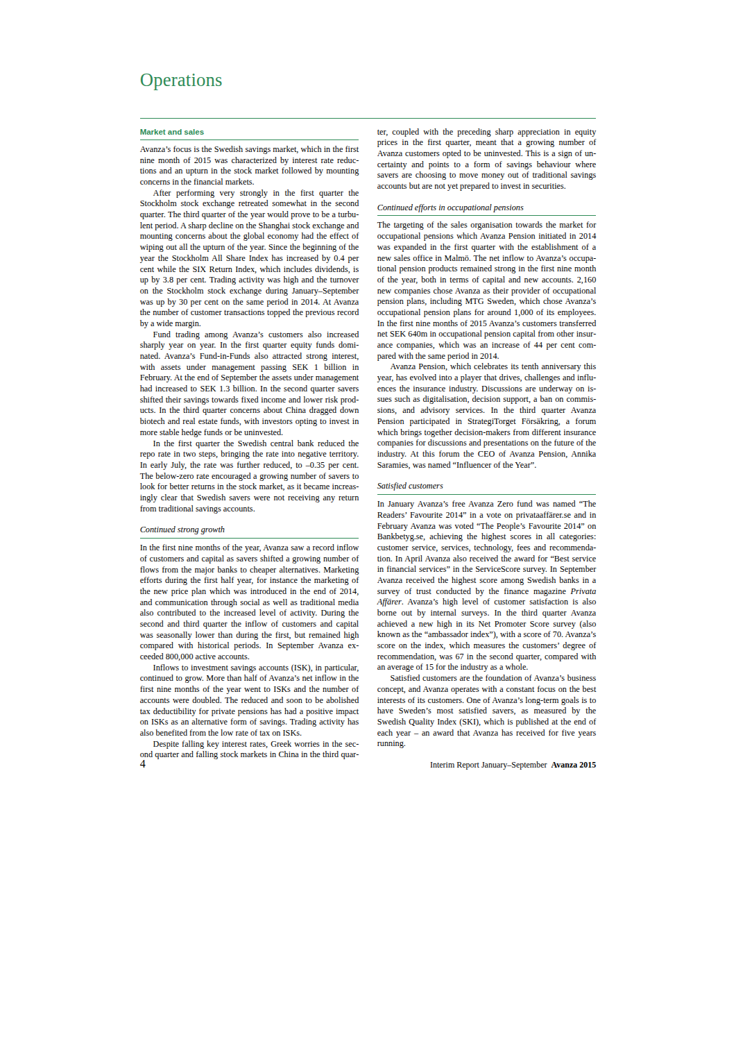Operations
Market and sales
Avanza’s focus is the Swedish savings market, which in the first nine month of 2015 was characterized by interest rate reductions and an upturn in the stock market followed by mounting concerns in the financial markets.
After performing very strongly in the first quarter the Stockholm stock exchange retreated somewhat in the second quarter. The third quarter of the year would prove to be a turbulent period. A sharp decline on the Shanghai stock exchange and mounting concerns about the global economy had the effect of wiping out all the upturn of the year. Since the beginning of the year the Stockholm All Share Index has increased by 0.4 per cent while the SIX Return Index, which includes dividends, is up by 3.8 per cent. Trading activity was high and the turnover on the Stockholm stock exchange during January–September was up by 30 per cent on the same period in 2014. At Avanza the number of customer transactions topped the previous record by a wide margin.
Fund trading among Avanza’s customers also increased sharply year on year. In the first quarter equity funds dominated. Avanza’s Fund-in-Funds also attracted strong interest, with assets under management passing SEK 1 billion in February. At the end of September the assets under management had increased to SEK 1.3 billion. In the second quarter savers shifted their savings towards fixed income and lower risk products. In the third quarter concerns about China dragged down biotech and real estate funds, with investors opting to invest in more stable hedge funds or be uninvested.
In the first quarter the Swedish central bank reduced the repo rate in two steps, bringing the rate into negative territory. In early July, the rate was further reduced, to –0.35 per cent. The below-zero rate encouraged a growing number of savers to look for better returns in the stock market, as it became increasingly clear that Swedish savers were not receiving any return from traditional savings accounts.
Continued strong growth
In the first nine months of the year, Avanza saw a record inflow of customers and capital as savers shifted a growing number of flows from the major banks to cheaper alternatives. Marketing efforts during the first half year, for instance the marketing of the new price plan which was introduced in the end of 2014, and communication through social as well as traditional media also contributed to the increased level of activity. During the second and third quarter the inflow of customers and capital was seasonally lower than during the first, but remained high compared with historical periods. In September Avanza exceeded 800,000 active accounts.
Inflows to investment savings accounts (ISK), in particular, continued to grow. More than half of Avanza’s net inflow in the first nine months of the year went to ISKs and the number of accounts were doubled. The reduced and soon to be abolished tax deductibility for private pensions has had a positive impact on ISKs as an alternative form of savings. Trading activity has also benefited from the low rate of tax on ISKs.
Despite falling key interest rates, Greek worries in the second quarter and falling stock markets in China in the third quarter, coupled with the preceding sharp appreciation in equity prices in the first quarter, meant that a growing number of Avanza customers opted to be uninvested. This is a sign of uncertainty and points to a form of savings behaviour where savers are choosing to move money out of traditional savings accounts but are not yet prepared to invest in securities.
Continued efforts in occupational pensions
The targeting of the sales organisation towards the market for occupational pensions which Avanza Pension initiated in 2014 was expanded in the first quarter with the establishment of a new sales office in Malmö. The net inflow to Avanza’s occupational pension products remained strong in the first nine month of the year, both in terms of capital and new accounts. 2,160 new companies chose Avanza as their provider of occupational pension plans, including MTG Sweden, which chose Avanza’s occupational pension plans for around 1,000 of its employees. In the first nine months of 2015 Avanza’s customers transferred net SEK 640m in occupational pension capital from other insurance companies, which was an increase of 44 per cent compared with the same period in 2014.
Avanza Pension, which celebrates its tenth anniversary this year, has evolved into a player that drives, challenges and influences the insurance industry. Discussions are underway on issues such as digitalisation, decision support, a ban on commissions, and advisory services. In the third quarter Avanza Pension participated in StrategiTorget Försäkring, a forum which brings together decision-makers from different insurance companies for discussions and presentations on the future of the industry. At this forum the CEO of Avanza Pension, Annika Saramies, was named “Influencer of the Year”.
Satisfied customers
In January Avanza’s free Avanza Zero fund was named “The Readers’ Favourite 2014” in a vote on privataaffärer.se and in February Avanza was voted “The People’s Favourite 2014” on Bankbetyg.se, achieving the highest scores in all categories: customer service, services, technology, fees and recommendation. In April Avanza also received the award for “Best service in financial services” in the ServiceScore survey. In September Avanza received the highest score among Swedish banks in a survey of trust conducted by the finance magazine Privata Affärer. Avanza’s high level of customer satisfaction is also borne out by internal surveys. In the third quarter Avanza achieved a new high in its Net Promoter Score survey (also known as the “ambassador index”), with a score of 70. Avanza’s score on the index, which measures the customers’ degree of recommendation, was 67 in the second quarter, compared with an average of 15 for the industry as a whole.
Satisfied customers are the foundation of Avanza’s business concept, and Avanza operates with a constant focus on the best interests of its customers. One of Avanza’s long-term goals is to have Sweden’s most satisfied savers, as measured by the Swedish Quality Index (SKI), which is published at the end of each year – an award that Avanza has received for five years running.
4
Interim Report January–September Avanza 2015